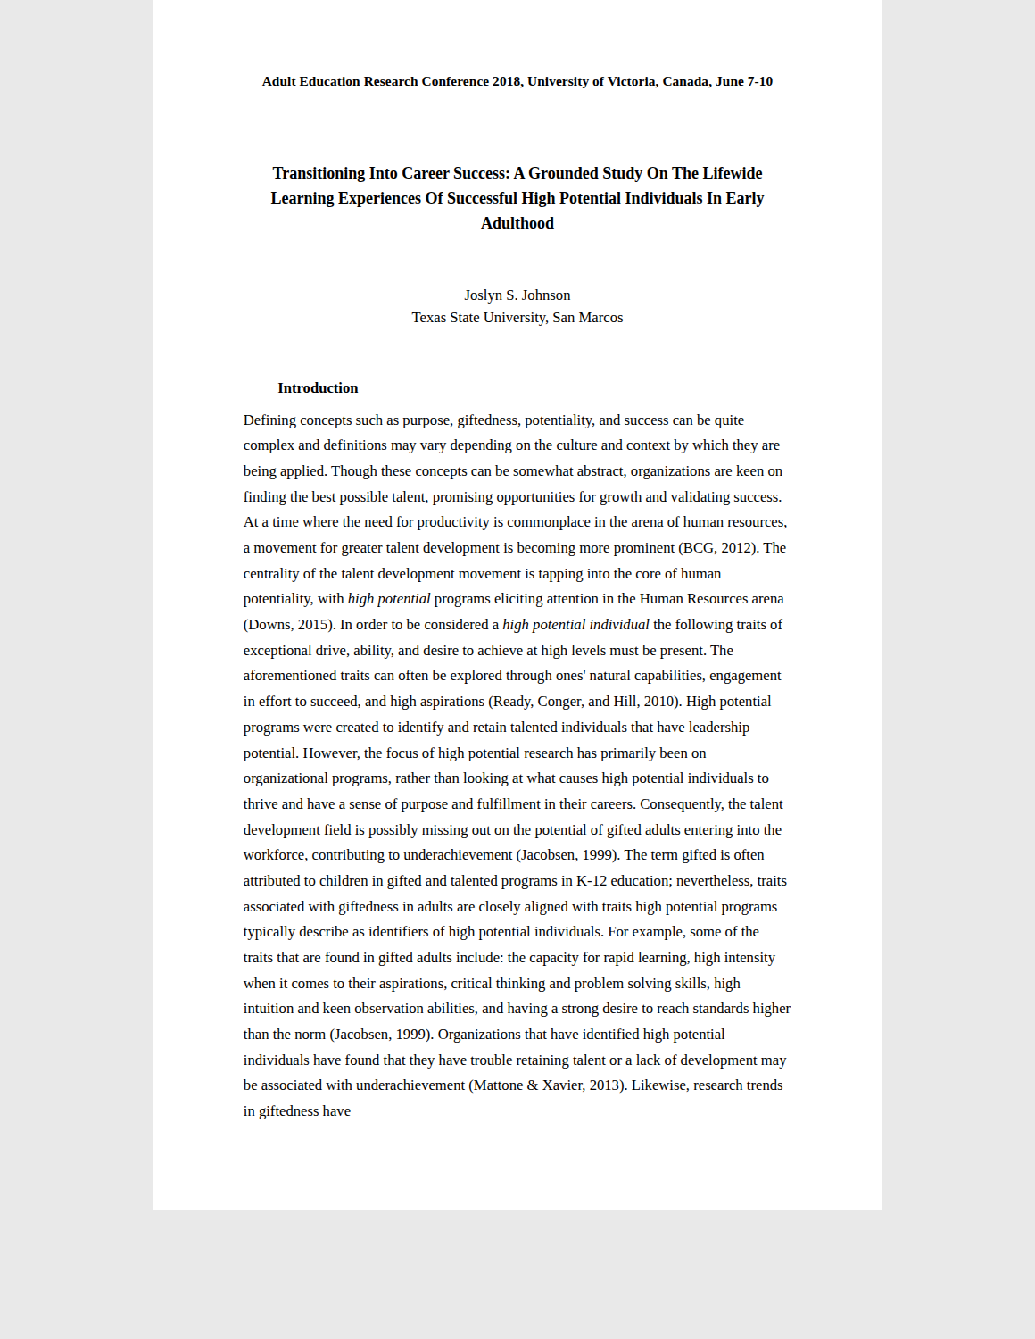Adult Education Research Conference 2018, University of Victoria, Canada, June 7-10
Transitioning Into Career Success: A Grounded Study On The Lifewide Learning Experiences Of Successful High Potential Individuals In Early Adulthood
Joslyn S. Johnson Texas State University, San Marcos
Introduction
Defining concepts such as purpose, giftedness, potentiality, and success can be quite complex and definitions may vary depending on the culture and context by which they are being applied. Though these concepts can be somewhat abstract, organizations are keen on finding the best possible talent, promising opportunities for growth and validating success. At a time where the need for productivity is commonplace in the arena of human resources, a movement for greater talent development is becoming more prominent (BCG, 2012). The centrality of the talent development movement is tapping into the core of human potentiality, with high potential programs eliciting attention in the Human Resources arena (Downs, 2015). In order to be considered a high potential individual the following traits of exceptional drive, ability, and desire to achieve at high levels must be present. The aforementioned traits can often be explored through ones' natural capabilities, engagement in effort to succeed, and high aspirations (Ready, Conger, and Hill, 2010). High potential programs were created to identify and retain talented individuals that have leadership potential. However, the focus of high potential research has primarily been on organizational programs, rather than looking at what causes high potential individuals to thrive and have a sense of purpose and fulfillment in their careers. Consequently, the talent development field is possibly missing out on the potential of gifted adults entering into the workforce, contributing to underachievement (Jacobsen, 1999). The term gifted is often attributed to children in gifted and talented programs in K-12 education; nevertheless, traits associated with giftedness in adults are closely aligned with traits high potential programs typically describe as identifiers of high potential individuals. For example, some of the traits that are found in gifted adults include: the capacity for rapid learning, high intensity when it comes to their aspirations, critical thinking and problem solving skills, high intuition and keen observation abilities, and having a strong desire to reach standards higher than the norm (Jacobsen, 1999). Organizations that have identified high potential individuals have found that they have trouble retaining talent or a lack of development may be associated with underachievement (Mattone & Xavier, 2013). Likewise, research trends in giftedness have